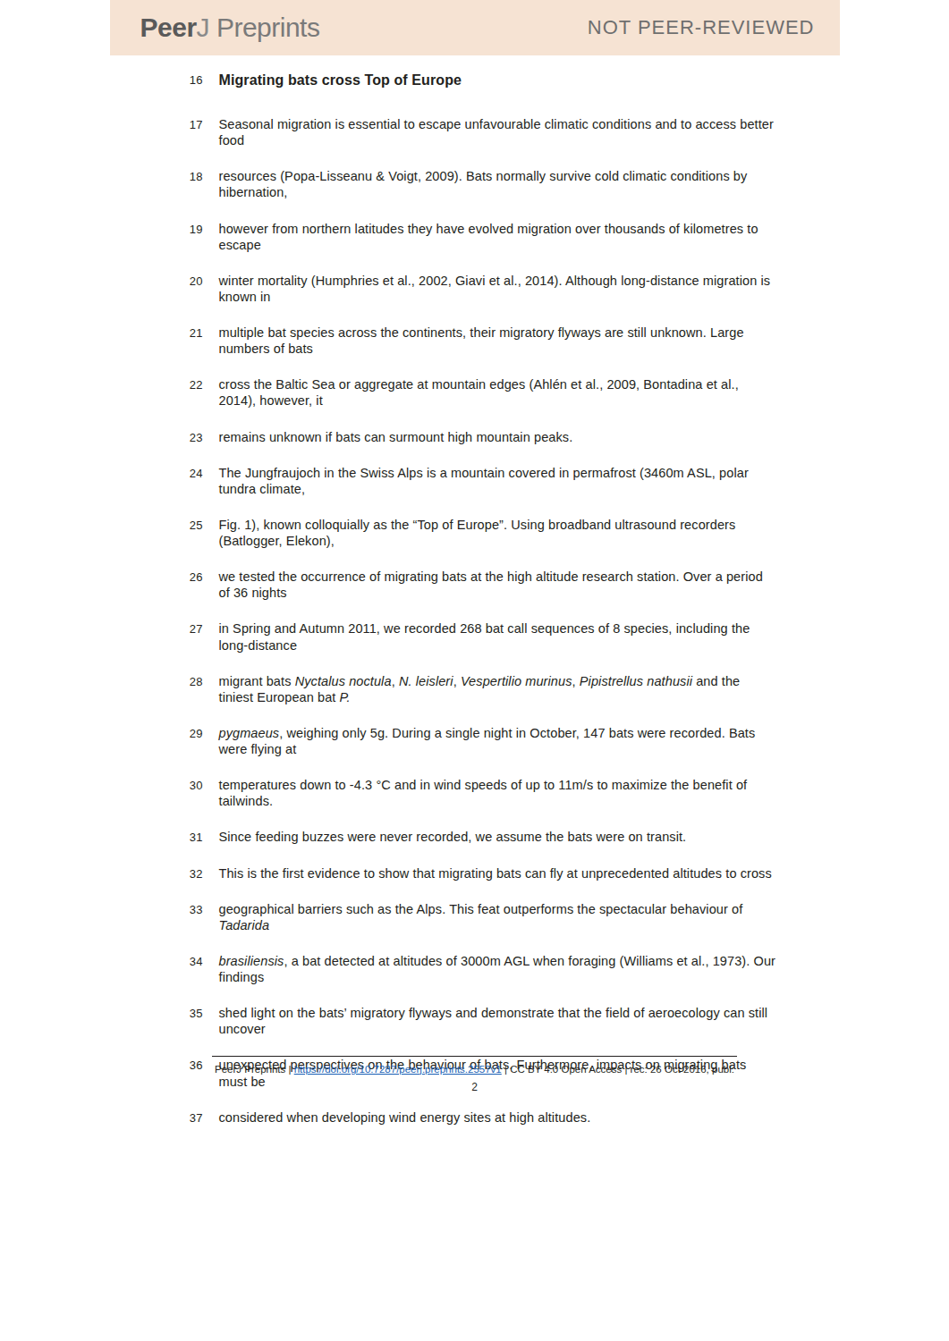Peer J Preprints
NOT PEER-REVIEWED
Migrating bats cross Top of Europe
Seasonal migration is essential to escape unfavourable climatic conditions and to access better food
resources (Popa-Lisseanu & Voigt, 2009). Bats normally survive cold climatic conditions by hibernation,
however from northern latitudes they have evolved migration over thousands of kilometres to escape
winter mortality (Humphries et al., 2002, Giavi et al., 2014). Although long-distance migration is known in
multiple bat species across the continents, their migratory flyways are still unknown. Large numbers of bats
cross the Baltic Sea or aggregate at mountain edges (Ahlén et al., 2009, Bontadina et al., 2014), however, it
remains unknown if bats can surmount high mountain peaks.
The Jungfraujoch in the Swiss Alps is a mountain covered in permafrost (3460m ASL, polar tundra climate,
Fig. 1), known colloquially as the “Top of Europe”. Using broadband ultrasound recorders (Batlogger, Elekon),
we tested the occurrence of migrating bats at the high altitude research station. Over a period of 36 nights
in Spring and Autumn 2011, we recorded 268 bat call sequences of 8 species, including the long-distance
migrant bats Nyctalus noctula, N. leisleri, Vespertilio murinus, Pipistrellus nathusii and the tiniest European bat P.
pygmaeus, weighing only 5g. During a single night in October, 147 bats were recorded. Bats were flying at
temperatures down to -4.3 °C and in wind speeds of up to 11m/s to maximize the benefit of tailwinds.
Since feeding buzzes were never recorded, we assume the bats were on transit.
This is the first evidence to show that migrating bats can fly at unprecedented altitudes to cross
geographical barriers such as the Alps. This feat outperforms the spectacular behaviour of Tadarida
brasiliensis, a bat detected at altitudes of 3000m AGL when foraging (Williams et al., 1973). Our findings
shed light on the bats’ migratory flyways and demonstrate that the field of aeroecology can still uncover
unexpected perspectives on the behaviour of bats. Furthermore, impacts on migrating bats must be
considered when developing wind energy sites at high altitudes.
PeerJ Preprints | https://doi.org/10.7287/peerj.preprints.2557v1 | CC BY 4.0 Open Access | rec: 26 Oct 2016, publ:
2